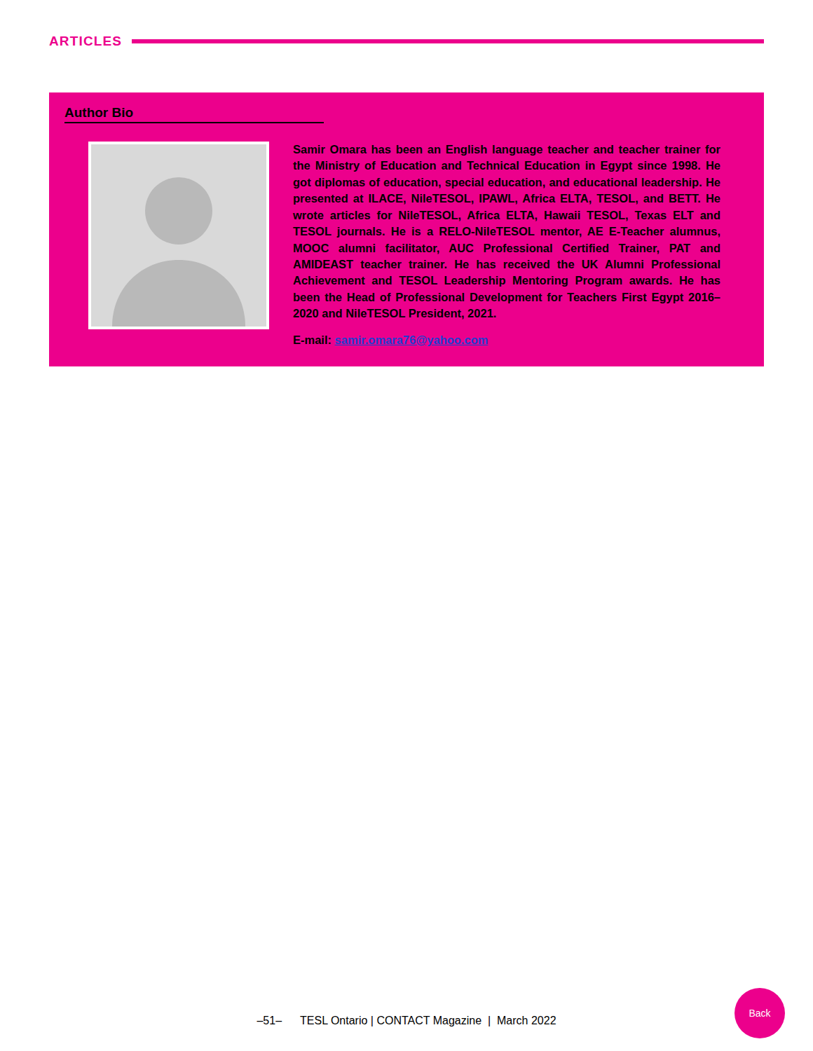ARTICLES
Author Bio
Samir Omara has been an English language teacher and teacher trainer for the Ministry of Education and Technical Education in Egypt since 1998. He got diplomas of education, special education, and educational leadership. He presented at ILACE, NileTESOL, IPAWL, Africa ELTA, TESOL, and BETT. He wrote articles for NileTESOL, Africa ELTA, Hawaii TESOL, Texas ELT and TESOL journals. He is a RELO-NileTESOL mentor, AE E-Teacher alumnus, MOOC alumni facilitator, AUC Professional Certified Trainer, PAT and AMIDEAST teacher trainer. He has received the UK Alumni Professional Achievement and TESOL Leadership Mentoring Program awards. He has been the Head of Professional Development for Teachers First Egypt 2016–2020 and NileTESOL President, 2021.
E-mail: samir.omara76@yahoo.com
–51– TESL Ontario | CONTACT Magazine | March 2022
Back